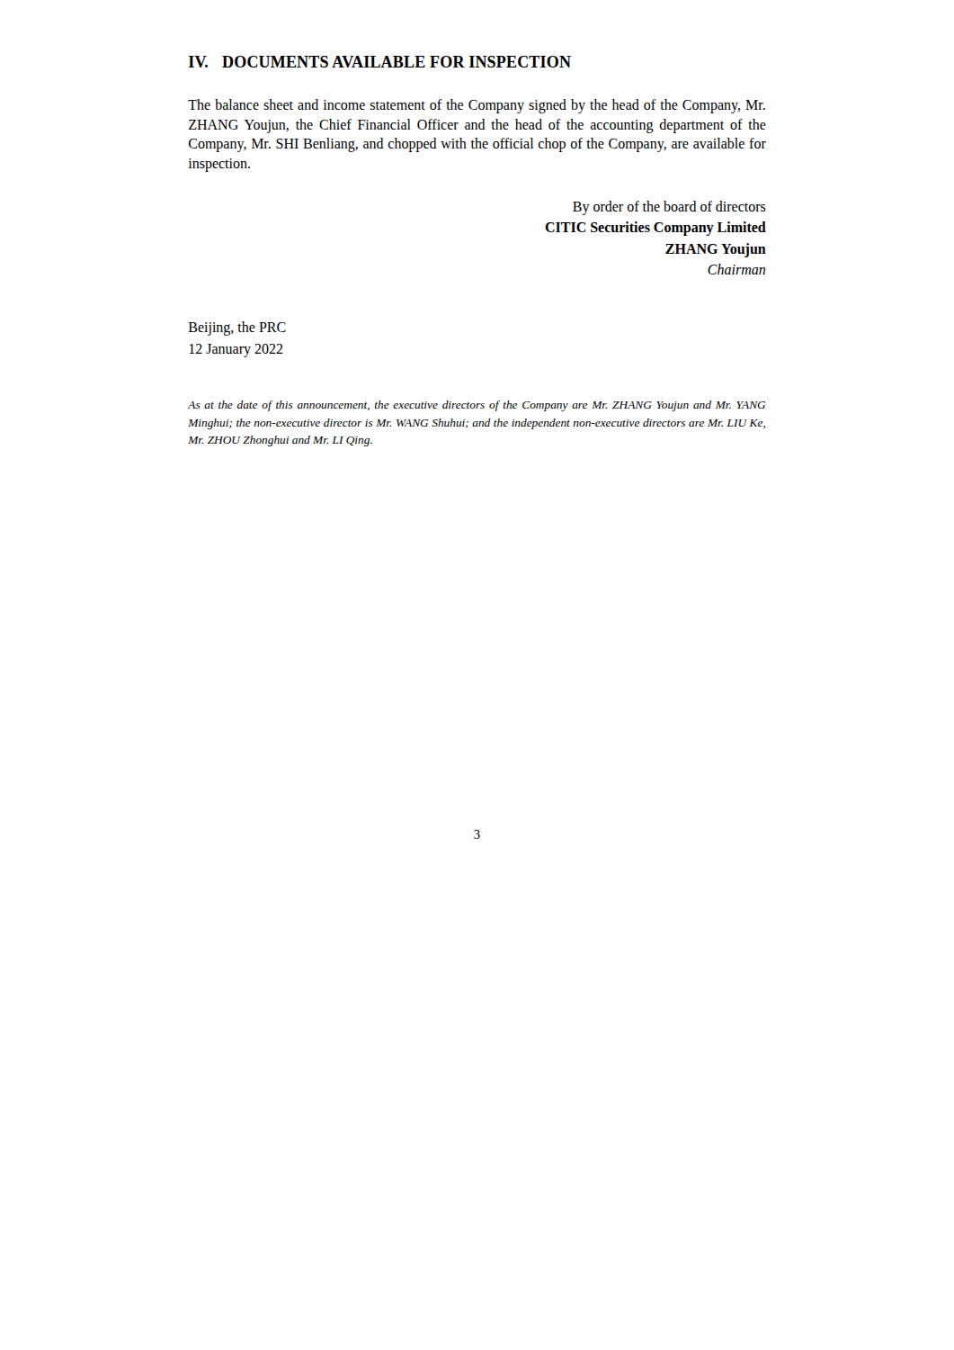IV. DOCUMENTS AVAILABLE FOR INSPECTION
The balance sheet and income statement of the Company signed by the head of the Company, Mr. ZHANG Youjun, the Chief Financial Officer and the head of the accounting department of the Company, Mr. SHI Benliang, and chopped with the official chop of the Company, are available for inspection.
By order of the board of directors
CITIC Securities Company Limited
ZHANG Youjun
Chairman
Beijing, the PRC
12 January 2022
As at the date of this announcement, the executive directors of the Company are Mr. ZHANG Youjun and Mr. YANG Minghui; the non-executive director is Mr. WANG Shuhui; and the independent non-executive directors are Mr. LIU Ke, Mr. ZHOU Zhonghui and Mr. LI Qing.
3